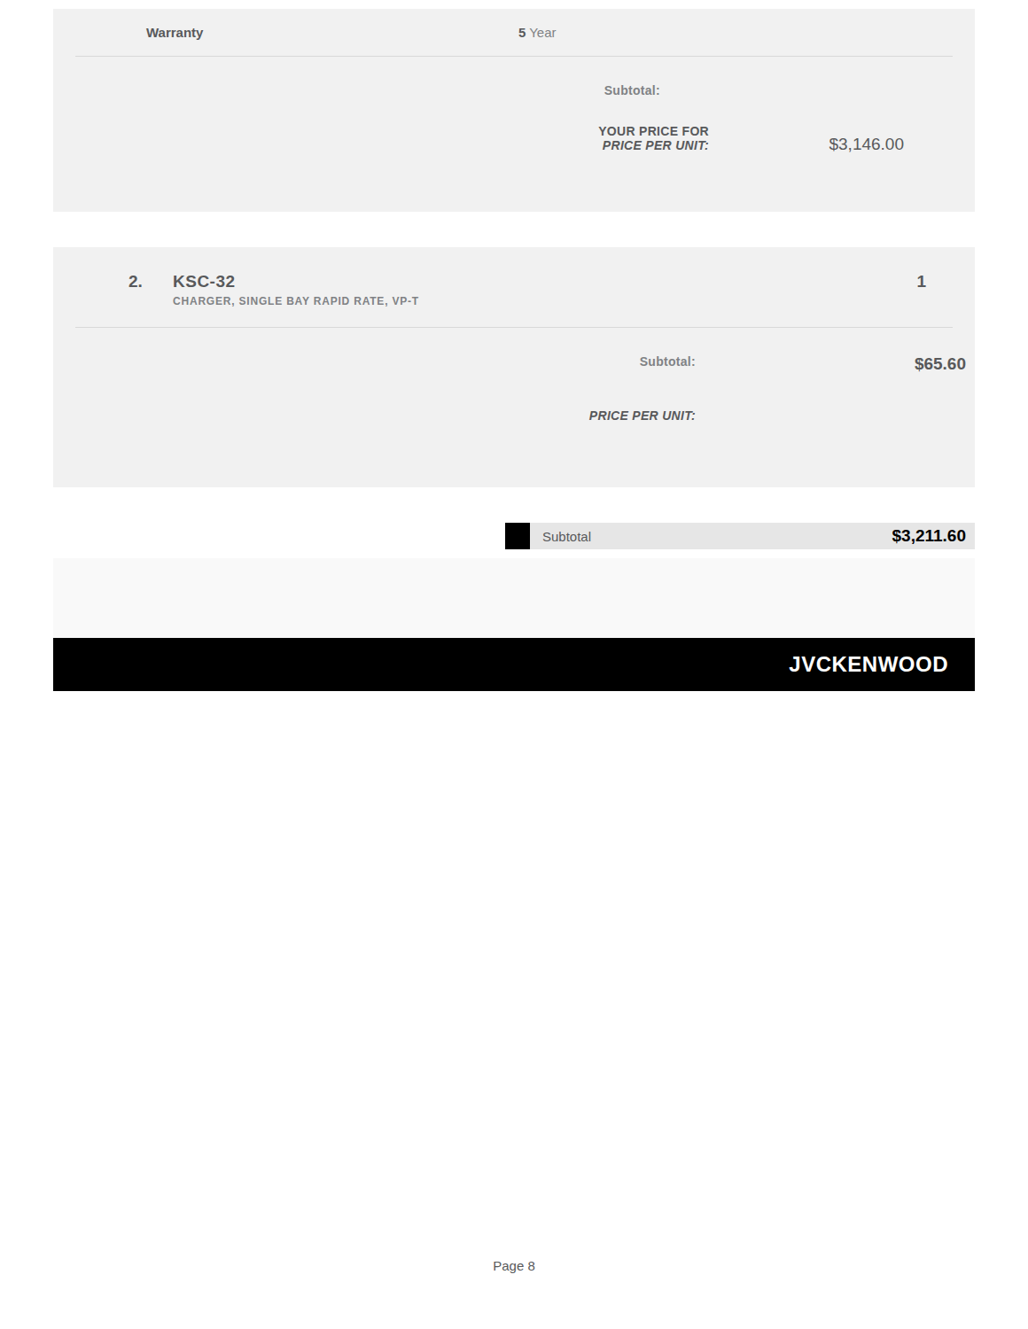Warranty
5 Year
Subtotal:
YOUR PRICE FOR
PRICE PER UNIT:
$3,146.00
2.
KSC-32
CHARGER, SINGLE BAY RAPID RATE, VP-T
1
Subtotal:
$65.60
PRICE PER UNIT:
Subtotal
$3,211.60
JVCKENWOOD
Page 8